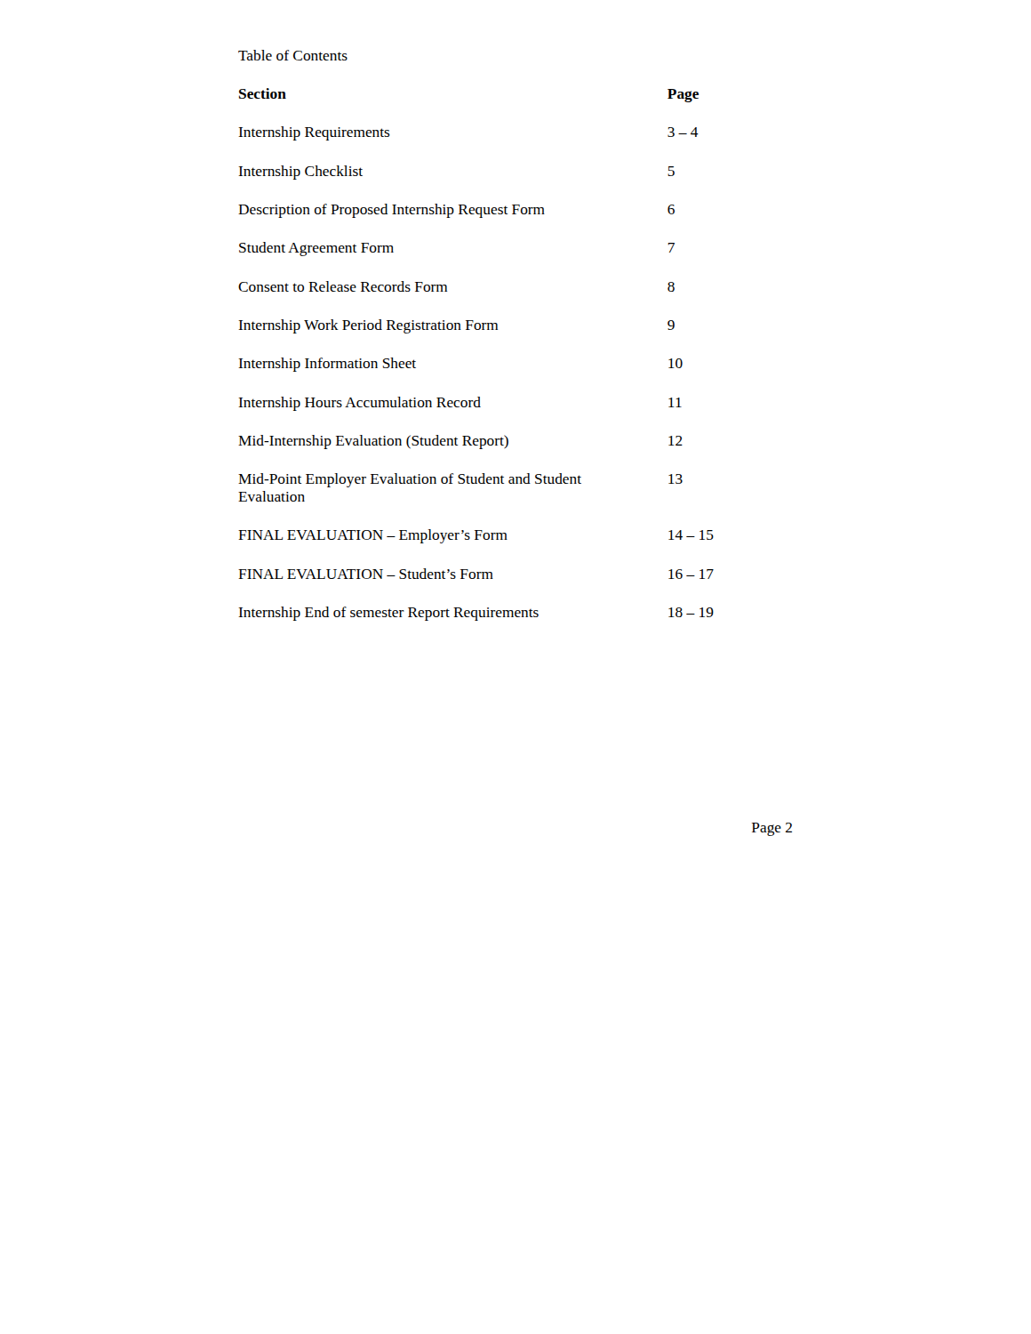Table of Contents
| Section | Page |
| Internship Requirements | 3 – 4 |
| Internship Checklist | 5 |
| Description of Proposed Internship Request Form | 6 |
| Student Agreement Form | 7 |
| Consent to Release Records Form | 8 |
| Internship Work Period Registration Form | 9 |
| Internship Information Sheet | 10 |
| Internship Hours Accumulation Record | 11 |
| Mid-Internship Evaluation (Student Report) | 12 |
| Mid-Point Employer Evaluation of Student and Student Evaluation | 13 |
| FINAL EVALUATION – Employer’s Form | 14 – 15 |
| FINAL EVALUATION – Student’s Form | 16 – 17 |
| Internship End of semester Report Requirements | 18 – 19 |
Page 2